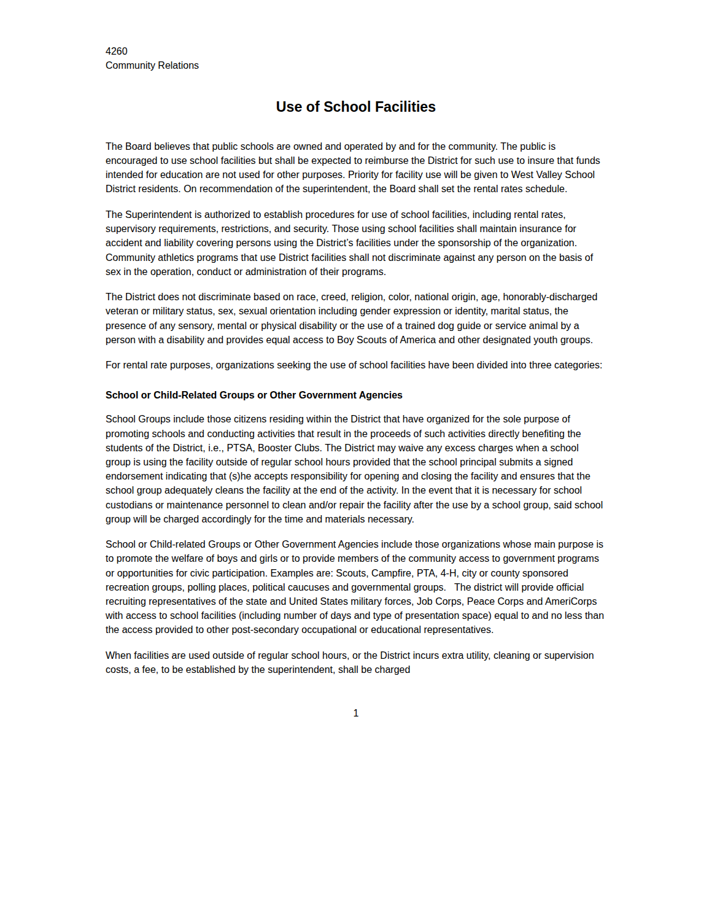4260
Community Relations
Use of School Facilities
The Board believes that public schools are owned and operated by and for the community. The public is encouraged to use school facilities but shall be expected to reimburse the District for such use to insure that funds intended for education are not used for other purposes. Priority for facility use will be given to West Valley School District residents. On recommendation of the superintendent, the Board shall set the rental rates schedule.
The Superintendent is authorized to establish procedures for use of school facilities, including rental rates, supervisory requirements, restrictions, and security. Those using school facilities shall maintain insurance for accident and liability covering persons using the District’s facilities under the sponsorship of the organization.
Community athletics programs that use District facilities shall not discriminate against any person on the basis of sex in the operation, conduct or administration of their programs.
The District does not discriminate based on race, creed, religion, color, national origin, age, honorably-discharged veteran or military status, sex, sexual orientation including gender expression or identity, marital status, the presence of any sensory, mental or physical disability or the use of a trained dog guide or service animal by a person with a disability and provides equal access to Boy Scouts of America and other designated youth groups.
For rental rate purposes, organizations seeking the use of school facilities have been divided into three categories:
School or Child-Related Groups or Other Government Agencies
School Groups include those citizens residing within the District that have organized for the sole purpose of promoting schools and conducting activities that result in the proceeds of such activities directly benefiting the students of the District, i.e., PTSA, Booster Clubs. The District may waive any excess charges when a school group is using the facility outside of regular school hours provided that the school principal submits a signed endorsement indicating that (s)he accepts responsibility for opening and closing the facility and ensures that the school group adequately cleans the facility at the end of the activity. In the event that it is necessary for school custodians or maintenance personnel to clean and/or repair the facility after the use by a school group, said school group will be charged accordingly for the time and materials necessary.
School or Child-related Groups or Other Government Agencies include those organizations whose main purpose is to promote the welfare of boys and girls or to provide members of the community access to government programs or opportunities for civic participation. Examples are: Scouts, Campfire, PTA, 4-H, city or county sponsored recreation groups, polling places, political caucuses and governmental groups. The district will provide official recruiting representatives of the state and United States military forces, Job Corps, Peace Corps and AmeriCorps with access to school facilities (including number of days and type of presentation space) equal to and no less than the access provided to other post-secondary occupational or educational representatives.
When facilities are used outside of regular school hours, or the District incurs extra utility, cleaning or supervision costs, a fee, to be established by the superintendent, shall be charged
1